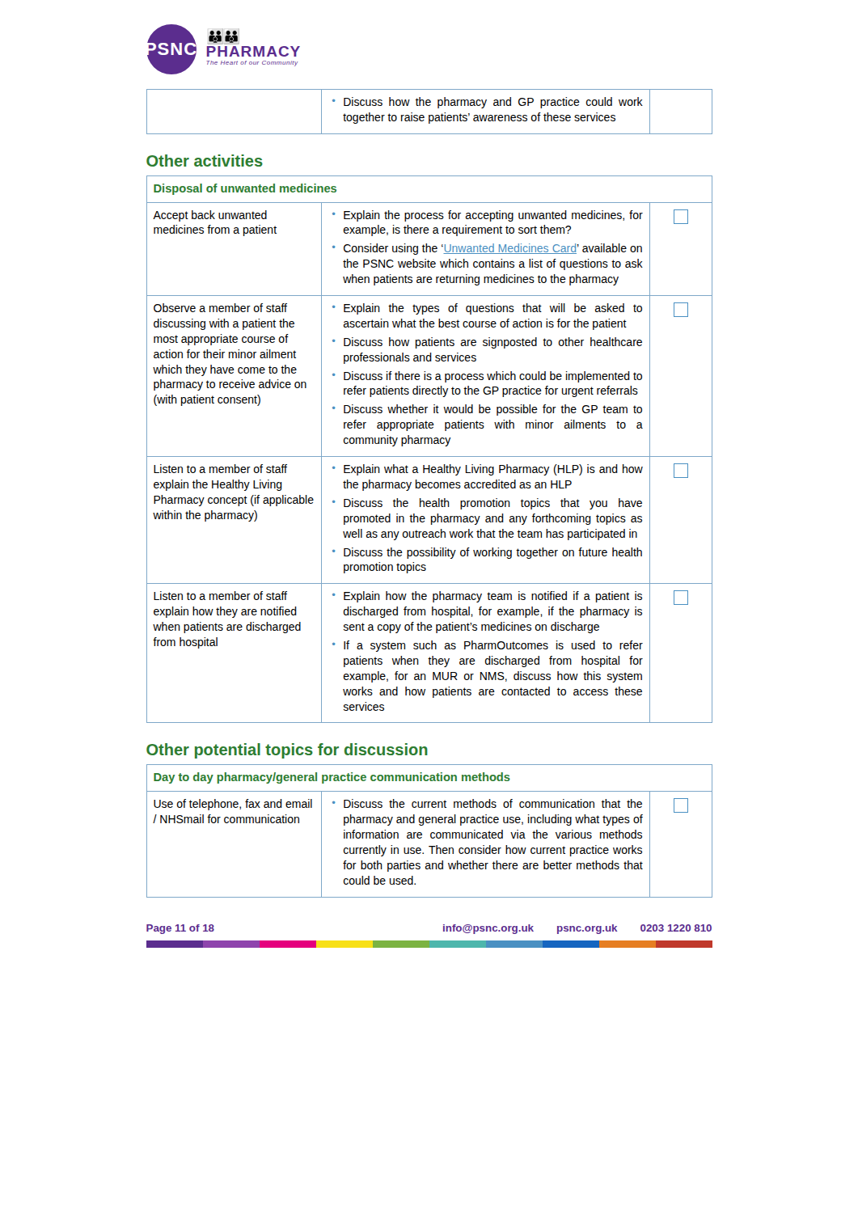PSNC
👪👪
PHARMACY
The Heart of our Community
| | Discuss how the pharmacy and GP practice could work together to raise patients’ awareness of these services | |
Other activities
| Disposal of unwanted medicines |
| Accept back unwanted medicines from a patient | Explain the process for accepting unwanted medicines, for example, is there a requirement to sort them? Consider using the ‘ Unwanted Medicines Card ’ available on the PSNC website which contains a list of questions to ask when patients are returning medicines to the pharmacy | |
| Observe a member of staff discussing with a patient the most appropriate course of action for their minor ailment which they have come to the pharmacy to receive advice on (with patient consent) | Explain the types of questions that will be asked to ascertain what the best course of action is for the patient Discuss how patients are signposted to other healthcare professionals and services Discuss if there is a process which could be implemented to refer patients directly to the GP practice for urgent referrals Discuss whether it would be possible for the GP team to refer appropriate patients with minor ailments to a community pharmacy | |
| Listen to a member of staff explain the Healthy Living Pharmacy concept (if applicable within the pharmacy) | Explain what a Healthy Living Pharmacy (HLP) is and how the pharmacy becomes accredited as an HLP Discuss the health promotion topics that you have promoted in the pharmacy and any forthcoming topics as well as any outreach work that the team has participated in Discuss the possibility of working together on future health promotion topics | |
| Listen to a member of staff explain how they are notified when patients are discharged from hospital | Explain how the pharmacy team is notified if a patient is discharged from hospital, for example, if the pharmacy is sent a copy of the patient’s medicines on discharge If a system such as PharmOutcomes is used to refer patients when they are discharged from hospital for example, for an MUR or NMS, discuss how this system works and how patients are contacted to access these services | |
Other potential topics for discussion
| Day to day pharmacy/general practice communication methods |
| Use of telephone, fax and email / NHSmail for communication | Discuss the current methods of communication that the pharmacy and general practice use, including what types of information are communicated via the various methods currently in use. Then consider how current practice works for both parties and whether there are better methods that could be used. | |
Page 11 of 18
info@psnc.org.uk psnc.org.uk 0203 1220 810